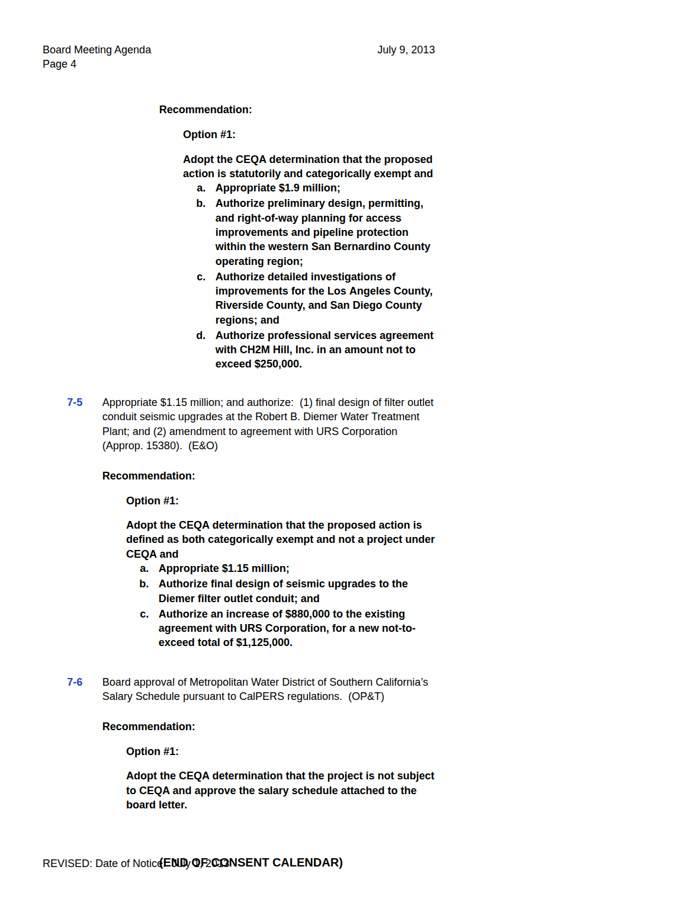Board Meeting Agenda
Page 4
July 9, 2013
Recommendation:
Option #1:
Adopt the CEQA determination that the proposed action is statutorily and categorically exempt and
Appropriate $1.9 million;
Authorize preliminary design, permitting, and right-of-way planning for access improvements and pipeline protection within the western San Bernardino County operating region;
Authorize detailed investigations of improvements for the Los Angeles County, Riverside County, and San Diego County regions; and
Authorize professional services agreement with CH2M Hill, Inc. in an amount not to exceed $250,000.
7-5
Appropriate $1.15 million; and authorize: (1) final design of filter outlet conduit seismic upgrades at the Robert B. Diemer Water Treatment Plant; and (2) amendment to agreement with URS Corporation (Approp. 15380). (E&O)
Recommendation:
Option #1:
Adopt the CEQA determination that the proposed action is defined as both categorically exempt and not a project under CEQA and
Appropriate $1.15 million;
Authorize final design of seismic upgrades to the Diemer filter outlet conduit; and
Authorize an increase of $880,000 to the existing agreement with URS Corporation, for a new not-to-exceed total of $1,125,000.
7-6
Board approval of Metropolitan Water District of Southern California’s Salary Schedule pursuant to CalPERS regulations. (OP&T)
Recommendation:
Option #1:
Adopt the CEQA determination that the project is not subject to CEQA and approve the salary schedule attached to the board letter.
(END OF CONSENT CALENDAR)
REVISED: Date of Notice: July 1, 2013